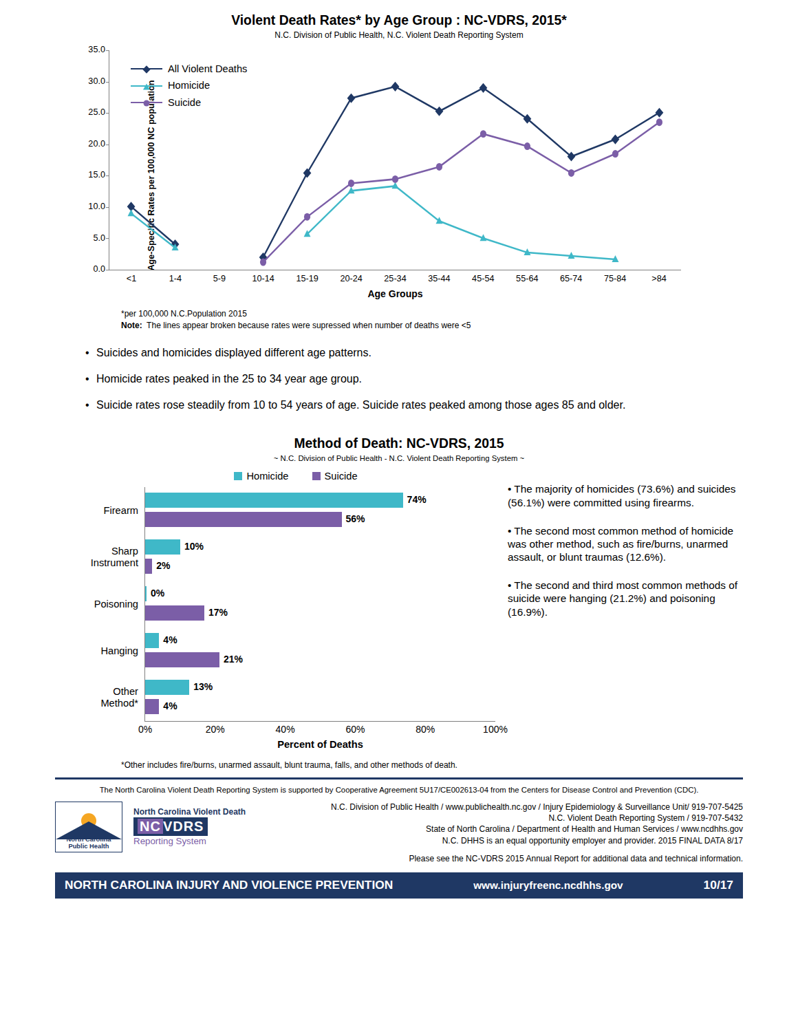Violent Death Rates* by Age Group : NC-VDRS, 2015*
N.C. Division of Public Health, N.C. Violent Death Reporting System
Age-Specific Rates per 100,000 NC population
35.0
30.0
25.0
20.0
15.0
10.0
5.0
0.0
<1
1-4
5-9
10-14
15-19
20-24
25-34
35-44
45-54
55-64
65-74
75-84
>84
Age Groups
All Violent Deaths
Homicide
Suicide
*per 100,000 N.C.Population 2015
Note: The lines appear broken because rates were supressed when number of deaths were <5
Suicides and homicides displayed different age patterns.
Homicide rates peaked in the 25 to 34 year age group.
Suicide rates rose steadily from 10 to 54 years of age. Suicide rates peaked among those ages 85 and older.
Method of Death: NC-VDRS, 2015
~ N.C. Division of Public Health - N.C. Violent Death Reporting System ~
Homicide Suicide
Firearm
74%
56%
Sharp
Instrument
10%
2%
Poisoning
0%
17%
Hanging
4%
21%
Other
Method*
13%
4%
0%
20%
40%
60%
80%
100%
Percent of Deaths
The majority of homicides (73.6%) and suicides (56.1%) were committed using firearms.
The second most common method of homicide was other method, such as fire/burns, unarmed assault, or blunt traumas (12.6%).
The second and third most common methods of suicide were hanging (21.2%) and poisoning (16.9%).
*Other includes fire/burns, unarmed assault, blunt trauma, falls, and other methods of death.
The North Carolina Violent Death Reporting System is supported by Cooperative Agreement 5U17/CE002613-04 from the Centers for Disease Control and Prevention (CDC).
North Carolina
Public Health
North Carolina Violent Death
NCVDRS
Reporting System
N.C. Division of Public Health / www.publichealth.nc.gov / Injury Epidemiology & Surveillance Unit/ 919-707-5425
N.C. Violent Death Reporting System / 919-707-5432
State of North Carolina / Department of Health and Human Services / www.ncdhhs.gov
N.C. DHHS is an equal opportunity employer and provider. 2015 FINAL DATA 8/17
Please see the NC-VDRS 2015 Annual Report for additional data and technical information.
NORTH CAROLINA INJURY AND VIOLENCE PREVENTION www.injuryfreenc.ncdhhs.gov 10/17